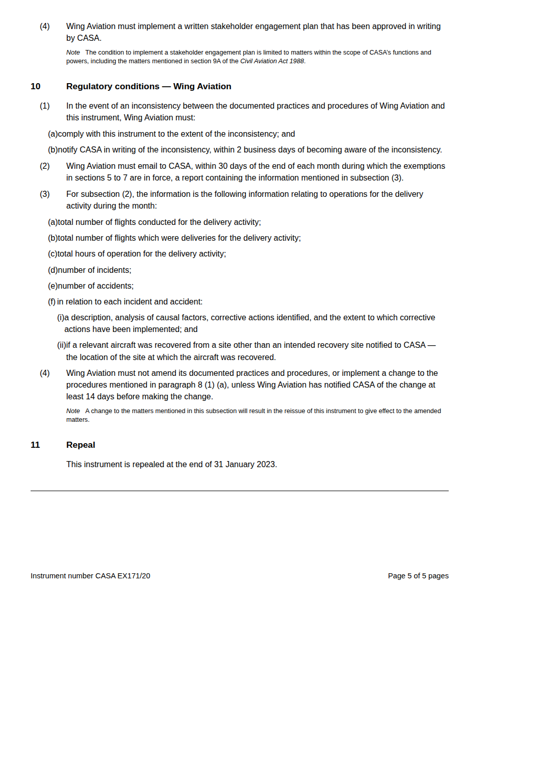(4)
Wing Aviation must implement a written stakeholder engagement plan that has been approved in writing by CASA.
Note The condition to implement a stakeholder engagement plan is limited to matters within the scope of CASA’s functions and powers, including the matters mentioned in section 9A of the Civil Aviation Act 1988.
10 Regulatory conditions — Wing Aviation
(1)
In the event of an inconsistency between the documented practices and procedures of Wing Aviation and this instrument, Wing Aviation must:
(a)
comply with this instrument to the extent of the inconsistency; and
(b)
notify CASA in writing of the inconsistency, within 2 business days of becoming aware of the inconsistency.
(2)
Wing Aviation must email to CASA, within 30 days of the end of each month during which the exemptions in sections 5 to 7 are in force, a report containing the information mentioned in subsection (3).
(3)
For subsection (2), the information is the following information relating to operations for the delivery activity during the month:
(a)
total number of flights conducted for the delivery activity;
(b)
total number of flights which were deliveries for the delivery activity;
(c)
total hours of operation for the delivery activity;
(d)
number of incidents;
(e)
number of accidents;
(f)
in relation to each incident and accident:
(i)
a description, analysis of causal factors, corrective actions identified, and the extent to which corrective actions have been implemented; and
(ii)
if a relevant aircraft was recovered from a site other than an intended recovery site notified to CASA — the location of the site at which the aircraft was recovered.
(4)
Wing Aviation must not amend its documented practices and procedures, or implement a change to the procedures mentioned in paragraph 8 (1) (a), unless Wing Aviation has notified CASA of the change at least 14 days before making the change.
Note A change to the matters mentioned in this subsection will result in the reissue of this instrument to give effect to the amended matters.
11 Repeal
This instrument is repealed at the end of 31 January 2023.
Instrument number CASA EX171/20 Page 5 of 5 pages